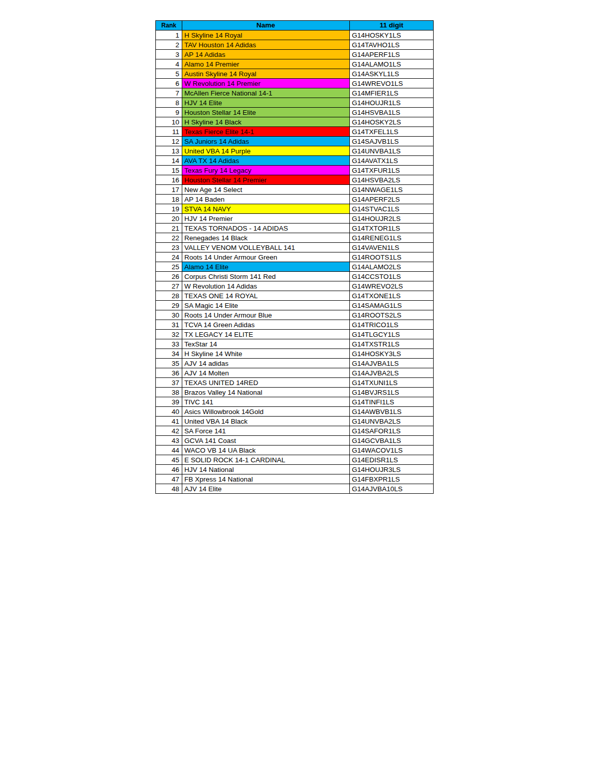| Rank | Name | 11 digit |
| --- | --- | --- |
| 1 | H Skyline 14 Royal | G14HOSKY1LS |
| 2 | TAV Houston 14 Adidas | G14TAVHO1LS |
| 3 | AP 14 Adidas | G14APERF1LS |
| 4 | Alamo 14 Premier | G14ALAMO1LS |
| 5 | Austin Skyline 14 Royal | G14ASKYL1LS |
| 6 | W Revolution 14 Premier | G14WREVO1LS |
| 7 | McAllen Fierce National 14-1 | G14MFIER1LS |
| 8 | HJV 14 Elite | G14HOUJR1LS |
| 9 | Houston Stellar 14 Elite | G14HSVBA1LS |
| 10 | H Skyline 14 Black | G14HOSKY2LS |
| 11 | Texas Fierce Elite 14-1 | G14TXFEL1LS |
| 12 | SA Juniors 14 Adidas | G14SAJVB1LS |
| 13 | United VBA 14 Purple | G14UNVBA1LS |
| 14 | AVA TX 14 Adidas | G14AVATX1LS |
| 15 | Texas Fury 14 Legacy | G14TXFUR1LS |
| 16 | Houston Stellar 14 Premier | G14HSVBA2LS |
| 17 | New Age 14 Select | G14NWAGE1LS |
| 18 | AP 14 Baden | G14APERF2LS |
| 19 | STVA 14 NAVY | G14STVAC1LS |
| 20 | HJV 14 Premier | G14HOUJR2LS |
| 21 | TEXAS TORNADOS - 14 ADIDAS | G14TXTOR1LS |
| 22 | Renegades 14 Black | G14RENEG1LS |
| 23 | VALLEY VENOM VOLLEYBALL 141 | G14VAVEN1LS |
| 24 | Roots 14 Under Armour Green | G14ROOTS1LS |
| 25 | Alamo 14 Elite | G14ALAMO2LS |
| 26 | Corpus Christi Storm 141 Red | G14CCSTO1LS |
| 27 | W Revolution 14 Adidas | G14WREVO2LS |
| 28 | TEXAS ONE 14 ROYAL | G14TXONE1LS |
| 29 | SA Magic 14 Elite | G14SAMAG1LS |
| 30 | Roots 14 Under Armour Blue | G14ROOTS2LS |
| 31 | TCVA 14 Green Adidas | G14TRICO1LS |
| 32 | TX LEGACY 14 ELITE | G14TLGCY1LS |
| 33 | TexStar 14 | G14TXSTR1LS |
| 34 | H Skyline 14 White | G14HOSKY3LS |
| 35 | AJV 14 adidas | G14AJVBA1LS |
| 36 | AJV 14 Molten | G14AJVBA2LS |
| 37 | TEXAS UNITED 14RED | G14TXUNI1LS |
| 38 | Brazos Valley 14 National | G14BVJRS1LS |
| 39 | TIVC 141 | G14TINFI1LS |
| 40 | Asics Willowbrook 14Gold | G14AWBVB1LS |
| 41 | United VBA 14 Black | G14UNVBA2LS |
| 42 | SA Force 141 | G14SAFOR1LS |
| 43 | GCVA 141 Coast | G14GCVBA1LS |
| 44 | WACO VB 14 UA Black | G14WACOV1LS |
| 45 | E SOLID ROCK 14-1 CARDINAL | G14EDISR1LS |
| 46 | HJV 14 National | G14HOUJR3LS |
| 47 | FB Xpress 14 National | G14FBXPR1LS |
| 48 | AJV 14 Elite | G14AJVBA10LS |